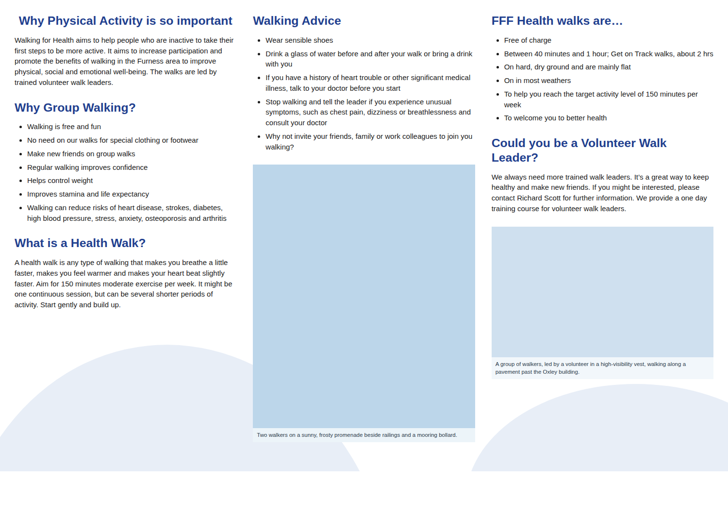Why Physical Activity is so important
Walking for Health aims to help people who are inactive to take their first steps to be more active. It aims to increase participation and promote the benefits of walking in the Furness area to improve physical, social and emotional well-being. The walks are led by trained volunteer walk leaders.
Why Group Walking?
Walking is free and fun
No need on our walks for special clothing or footwear
Make new friends on group walks
Regular walking improves confidence
Helps control weight
Improves stamina and life expectancy
Walking can reduce risks of heart disease, strokes, diabetes, high blood pressure, stress, anxiety, osteoporosis and arthritis
What is a Health Walk?
A health walk is any type of walking that makes you breathe a little faster, makes you feel warmer and makes your heart beat slightly faster. Aim for 150 minutes moderate exercise per week. It might be one continuous session, but can be several shorter periods of activity. Start gently and build up.
Walking Advice
Wear sensible shoes
Drink a glass of water before and after your walk or bring a drink with you
If you have a history of heart trouble or other significant medical illness, talk to your doctor before you start
Stop walking and tell the leader if you experience unusual symptoms, such as chest pain, dizziness or breathlessness and consult your doctor
Why not invite your friends, family or work colleagues to join you walking?
FFF Health walks are…
Free of charge
Between 40 minutes and 1 hour; Get on Track walks, about 2 hrs
On hard, dry ground and are mainly flat
On in most weathers
To help you reach the target activity level of 150 minutes per week
To welcome you to better health
Could you be a Volunteer Walk Leader?
We always need more trained walk leaders. It’s a great way to keep healthy and make new friends. If you might be interested, please contact Richard Scott for further information. We provide a one day training course for volunteer walk leaders.